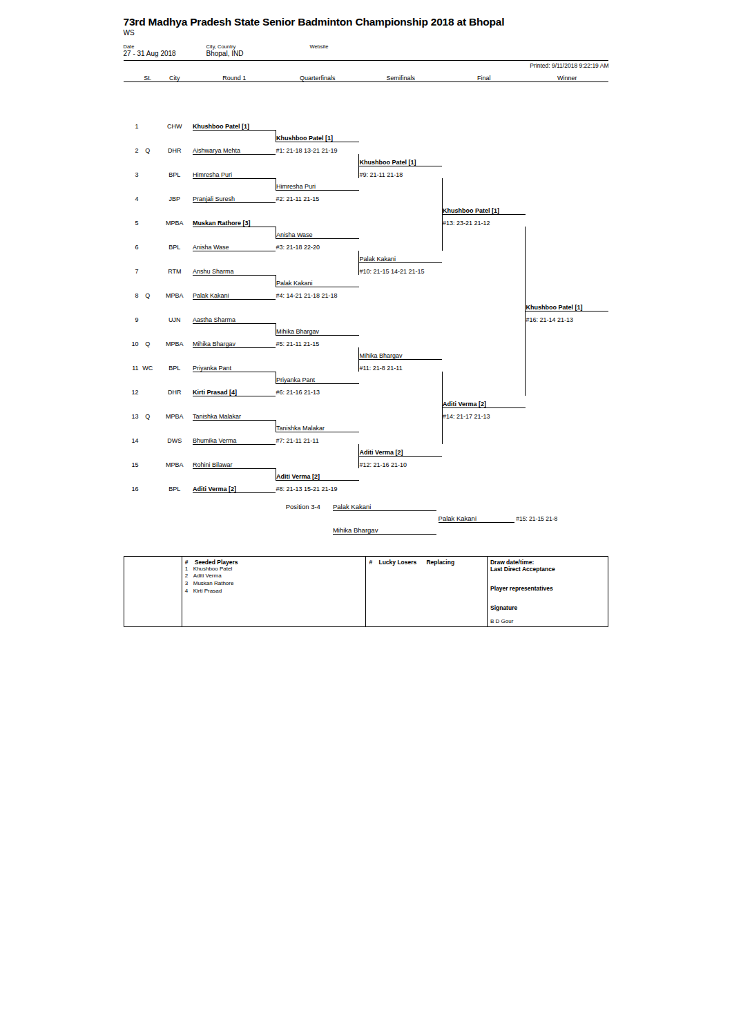73rd Madhya Pradesh State Senior Badminton Championship 2018 at Bhopal
WS
Date 27 - 31 Aug 2018
City, Country Bhopal, IND
Website
Printed: 9/11/2018 9:22:19 AM
| | St. | City | Round 1 | Quarterfinals | Semifinals | Final | Winner |
| 1 | | CHW | Khushboo Patel [1] | | | | |
| | | | | Khushboo Patel [1] | | | |
| 2 | Q | DHR | Aishwarya Mehta | #1: 21-18 13-21 21-19 | | | |
| | | | | | Khushboo Patel [1] | | |
| 3 | | BPL | Himresha Puri | | #9: 21-11 21-18 | | |
| | | | | Himresha Puri | | | |
| 4 | | JBP | Pranjali Suresh | #2: 21-11 21-15 | | | |
| | | | | | | Khushboo Patel [1] | |
| 5 | | MPBA | Muskan Rathore [3] | | | #13: 23-21 21-12 | |
| | | | | Anisha Wase | | | |
| 6 | | BPL | Anisha Wase | #3: 21-18 22-20 | | | |
| | | | | | Palak Kakani | | |
| 7 | | RTM | Anshu Sharma | | #10: 21-15 14-21 21-15 | | |
| | | | | Palak Kakani | | | |
| 8 | Q | MPBA | Palak Kakani | #4: 14-21 21-18 21-18 | | | |
| | | | | | | | Khushboo Patel [1] |
| 9 | | UJN | Aastha Sharma | | | | #16: 21-14 21-13 |
| | | | | Mihika Bhargav | | | |
| 10 | Q | MPBA | Mihika Bhargav | #5: 21-11 21-15 | | | |
| | | | | | Mihika Bhargav | | |
| 11 | WC | BPL | Priyanka Pant | | #11: 21-8 21-11 | | |
| | | | | Priyanka Pant | | | |
| 12 | | DHR | Kirti Prasad [4] | #6: 21-16 21-13 | | | |
| | | | | | | Aditi Verma [2] | |
| 13 | Q | MPBA | Tanishka Malakar | | | #14: 21-17 21-13 | |
| | | | | Tanishka Malakar | | | |
| 14 | | DWS | Bhumika Verma | #7: 21-11 21-11 | | | |
| | | | | | Aditi Verma [2] | | |
| 15 | | MPBA | Rohini Bilawar | | #12: 21-16 21-10 | | |
| | | | | Aditi Verma [2] | | | |
| 16 | | BPL | Aditi Verma [2] | #8: 21-13 15-21 21-19 | | | |
Position 3-4
Palak Kakani
Palak Kakani #15: 21-15 21-8
Mihika Bhargav
| | # Seeded Players 1 Khushboo Patel 2 Aditi Verma 3 Muskan Rathore 4 Kirti Prasad | # Lucky Losers Replacing | Draw date/time: Last Direct Acceptance Player representatives Signature B D Gour |